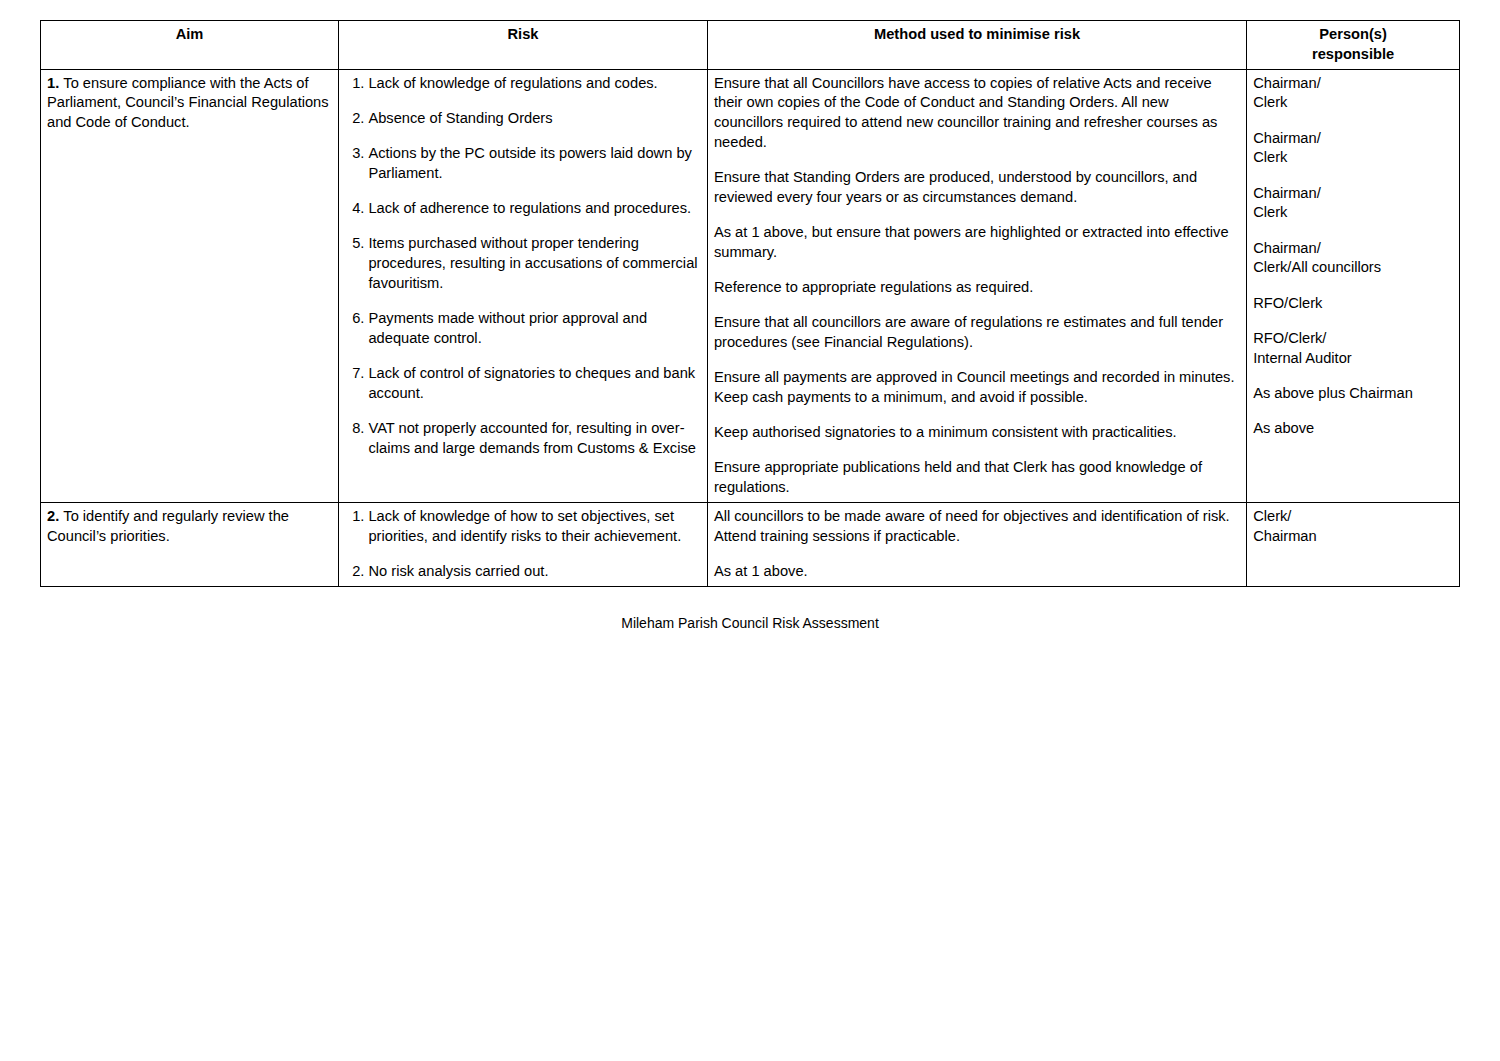| Aim | Risk | Method used to minimise risk | Person(s) responsible |
| --- | --- | --- | --- |
| 1. To ensure compliance with the Acts of Parliament, Council’s Financial Regulations and Code of Conduct. | Lack of knowledge of regulations and codes. Absence of Standing Orders Actions by the PC outside its powers laid down by Parliament. Lack of adherence to regulations and procedures. Items purchased without proper tendering procedures, resulting in accusations of commercial favouritism. Payments made without prior approval and adequate control. Lack of control of signatories to cheques and bank account. VAT not properly accounted for, resulting in over-claims and large demands from Customs & Excise | Ensure that all Councillors have access to copies of relative Acts and receive their own copies of the Code of Conduct and Standing Orders. All new councillors required to attend new councillor training and refresher courses as needed. Ensure that Standing Orders are produced, understood by councillors, and reviewed every four years or as circumstances demand. As at 1 above, but ensure that powers are highlighted or extracted into effective summary. Reference to appropriate regulations as required. Ensure that all councillors are aware of regulations re estimates and full tender procedures (see Financial Regulations). Ensure all payments are approved in Council meetings and recorded in minutes. Keep cash payments to a minimum, and avoid if possible. Keep authorised signatories to a minimum consistent with practicalities. Ensure appropriate publications held and that Clerk has good knowledge of regulations. | Chairman/ Clerk Chairman/ Clerk Chairman/ Clerk Chairman/ Clerk/All councillors RFO/Clerk RFO/Clerk/ Internal Auditor As above plus Chairman As above |
| 2. To identify and regularly review the Council’s priorities. | Lack of knowledge of how to set objectives, set priorities, and identify risks to their achievement. No risk analysis carried out. | All councillors to be made aware of need for objectives and identification of risk. Attend training sessions if practicable. As at 1 above. | Clerk/ Chairman |
Mileham Parish Council Risk Assessment